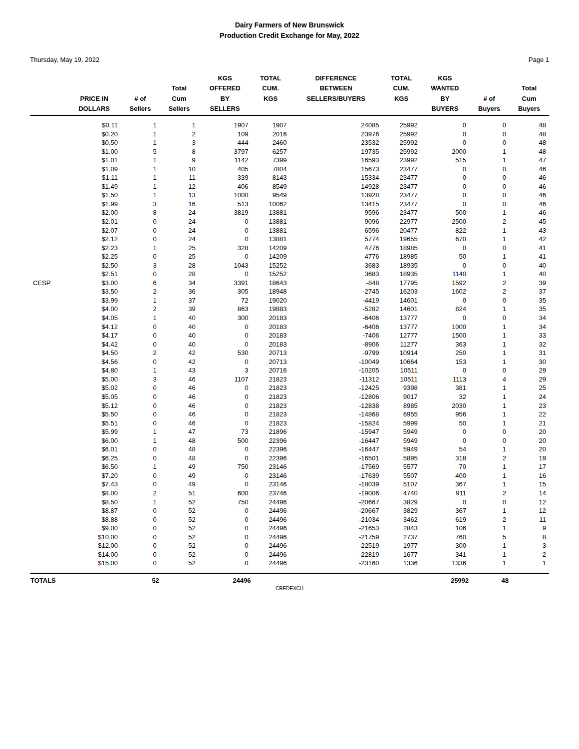Dairy Farmers of New Brunswick
Production Credit Exchange for May, 2022
Thursday, May 19, 2022 Page 1
| | | | | KGS | TOTAL | DIFFERENCE | TOTAL | KGS | | |
| --- | --- | --- | --- | --- | --- | --- | --- | --- | --- | --- |
| | | | Total | OFFERED | CUM. | BETWEEN | CUM. | WANTED | | Total |
| | PRICE IN | # of | Cum | BY | KGS | SELLERS/BUYERS | KGS | BY | # of | Cum |
| | DOLLARS | Sellers | Sellers | SELLERS | | | | BUYERS | Buyers | Buyers |
| | $0.11 | 1 | 1 | 1907 | 1907 | 24085 | 25992 | 0 | 0 | 48 |
| | $0.20 | 1 | 2 | 109 | 2016 | 23976 | 25992 | 0 | 0 | 48 |
| | $0.50 | 1 | 3 | 444 | 2460 | 23532 | 25992 | 0 | 0 | 48 |
| | $1.00 | 5 | 8 | 3797 | 6257 | 19735 | 25992 | 2000 | 1 | 48 |
| | $1.01 | 1 | 9 | 1142 | 7399 | 16593 | 23992 | 515 | 1 | 47 |
| | $1.09 | 1 | 10 | 405 | 7804 | 15673 | 23477 | 0 | 0 | 46 |
| | $1.11 | 1 | 11 | 339 | 8143 | 15334 | 23477 | 0 | 0 | 46 |
| | $1.49 | 1 | 12 | 406 | 8549 | 14928 | 23477 | 0 | 0 | 46 |
| | $1.50 | 1 | 13 | 1000 | 9549 | 13928 | 23477 | 0 | 0 | 46 |
| | $1.99 | 3 | 16 | 513 | 10062 | 13415 | 23477 | 0 | 0 | 46 |
| | $2.00 | 8 | 24 | 3819 | 13881 | 9596 | 23477 | 500 | 1 | 46 |
| | $2.01 | 0 | 24 | 0 | 13881 | 9096 | 22977 | 2500 | 2 | 45 |
| | $2.07 | 0 | 24 | 0 | 13881 | 6596 | 20477 | 822 | 1 | 43 |
| | $2.12 | 0 | 24 | 0 | 13881 | 5774 | 19655 | 670 | 1 | 42 |
| | $2.23 | 1 | 25 | 328 | 14209 | 4776 | 18985 | 0 | 0 | 41 |
| | $2.25 | 0 | 25 | 0 | 14209 | 4776 | 18985 | 50 | 1 | 41 |
| | $2.50 | 3 | 28 | 1043 | 15252 | 3683 | 18935 | 0 | 0 | 40 |
| | $2.51 | 0 | 28 | 0 | 15252 | 3683 | 18935 | 1140 | 1 | 40 |
| CESP | $3.00 | 6 | 34 | 3391 | 18643 | -848 | 17795 | 1592 | 2 | 39 |
| | $3.50 | 2 | 36 | 305 | 18948 | -2745 | 16203 | 1602 | 2 | 37 |
| | $3.99 | 1 | 37 | 72 | 19020 | -4419 | 14601 | 0 | 0 | 35 |
| | $4.00 | 2 | 39 | 863 | 19883 | -5282 | 14601 | 824 | 1 | 35 |
| | $4.05 | 1 | 40 | 300 | 20183 | -6406 | 13777 | 0 | 0 | 34 |
| | $4.12 | 0 | 40 | 0 | 20183 | -6406 | 13777 | 1000 | 1 | 34 |
| | $4.17 | 0 | 40 | 0 | 20183 | -7406 | 12777 | 1500 | 1 | 33 |
| | $4.42 | 0 | 40 | 0 | 20183 | -8906 | 11277 | 363 | 1 | 32 |
| | $4.50 | 2 | 42 | 530 | 20713 | -9799 | 10914 | 250 | 1 | 31 |
| | $4.56 | 0 | 42 | 0 | 20713 | -10049 | 10664 | 153 | 1 | 30 |
| | $4.80 | 1 | 43 | 3 | 20716 | -10205 | 10511 | 0 | 0 | 29 |
| | $5.00 | 3 | 46 | 1107 | 21823 | -11312 | 10511 | 1113 | 4 | 29 |
| | $5.02 | 0 | 46 | 0 | 21823 | -12425 | 9398 | 381 | 1 | 25 |
| | $5.05 | 0 | 46 | 0 | 21823 | -12806 | 9017 | 32 | 1 | 24 |
| | $5.12 | 0 | 46 | 0 | 21823 | -12838 | 8985 | 2030 | 1 | 23 |
| | $5.50 | 0 | 46 | 0 | 21823 | -14868 | 6955 | 956 | 1 | 22 |
| | $5.51 | 0 | 46 | 0 | 21823 | -15824 | 5999 | 50 | 1 | 21 |
| | $5.99 | 1 | 47 | 73 | 21896 | -15947 | 5949 | 0 | 0 | 20 |
| | $6.00 | 1 | 48 | 500 | 22396 | -16447 | 5949 | 0 | 0 | 20 |
| | $6.01 | 0 | 48 | 0 | 22396 | -16447 | 5949 | 54 | 1 | 20 |
| | $6.25 | 0 | 48 | 0 | 22396 | -16501 | 5895 | 318 | 2 | 19 |
| | $6.50 | 1 | 49 | 750 | 23146 | -17569 | 5577 | 70 | 1 | 17 |
| | $7.20 | 0 | 49 | 0 | 23146 | -17639 | 5507 | 400 | 1 | 16 |
| | $7.43 | 0 | 49 | 0 | 23146 | -18039 | 5107 | 367 | 1 | 15 |
| | $8.00 | 2 | 51 | 600 | 23746 | -19006 | 4740 | 911 | 2 | 14 |
| | $8.50 | 1 | 52 | 750 | 24496 | -20667 | 3829 | 0 | 0 | 12 |
| | $8.87 | 0 | 52 | 0 | 24496 | -20667 | 3829 | 367 | 1 | 12 |
| | $8.88 | 0 | 52 | 0 | 24496 | -21034 | 3462 | 619 | 2 | 11 |
| | $9.00 | 0 | 52 | 0 | 24496 | -21653 | 2843 | 106 | 1 | 9 |
| | $10.00 | 0 | 52 | 0 | 24496 | -21759 | 2737 | 760 | 5 | 8 |
| | $12.00 | 0 | 52 | 0 | 24496 | -22519 | 1977 | 300 | 1 | 3 |
| | $14.00 | 0 | 52 | 0 | 24496 | -22819 | 1677 | 341 | 1 | 2 |
| | $15.00 | 0 | 52 | 0 | 24496 | -23160 | 1336 | 1336 | 1 | 1 |
| TOTALS | | 52 | | 24496 | | | | 25992 | 48 | |
CREDEXCH